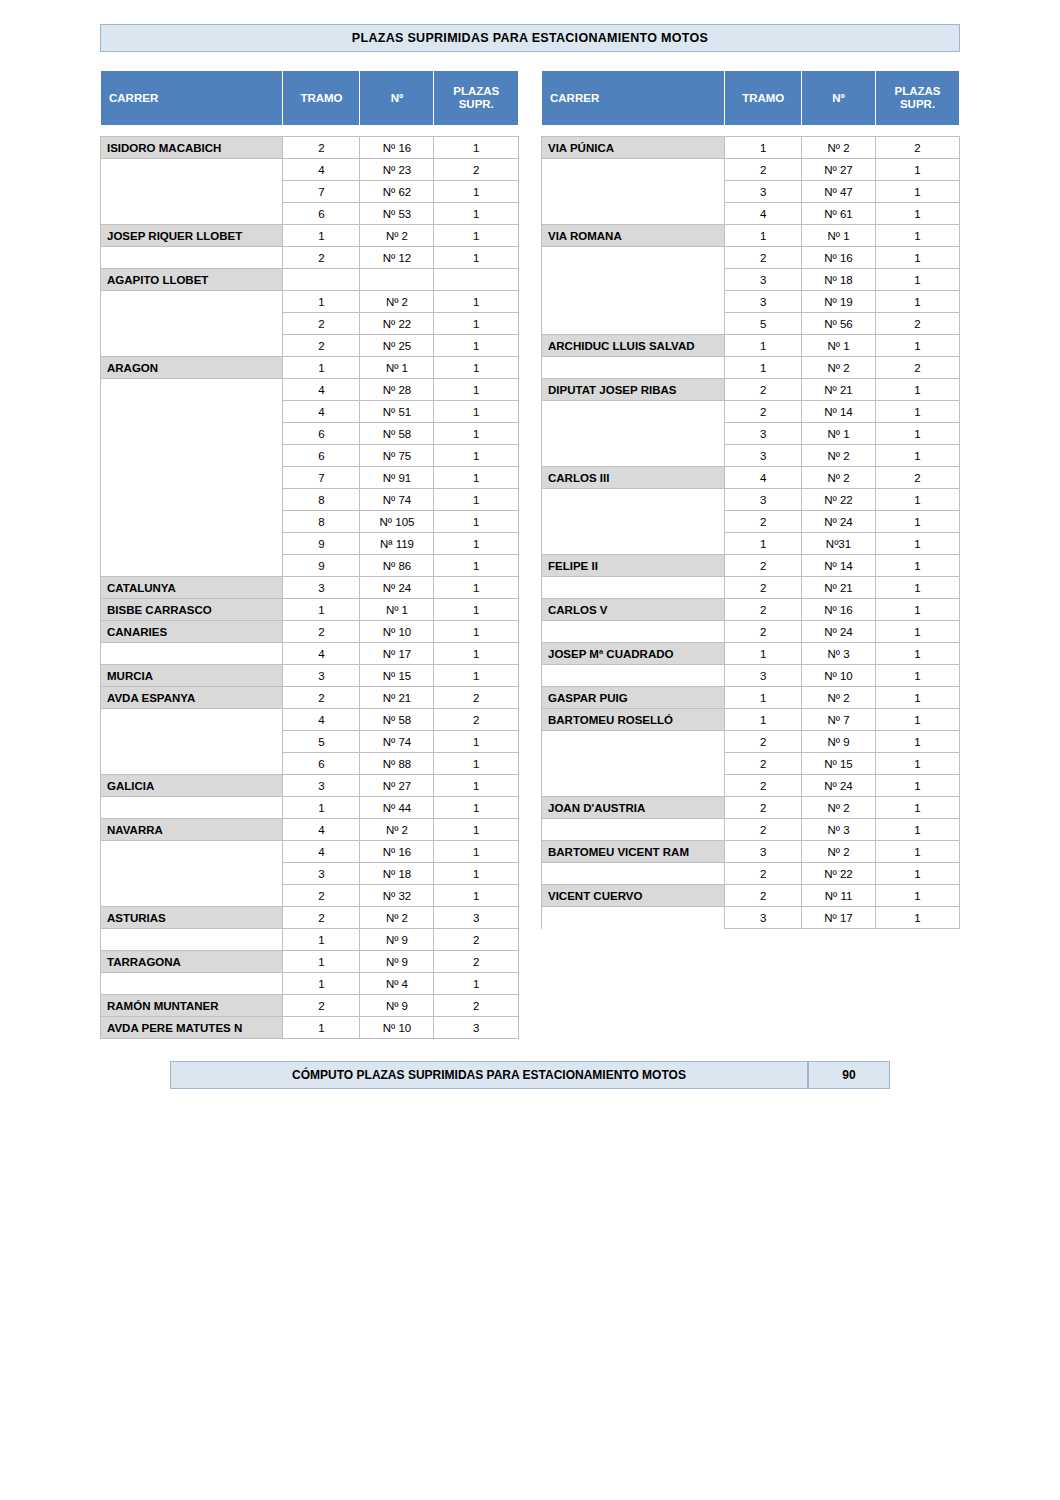PLAZAS SUPRIMIDAS PARA ESTACIONAMIENTO MOTOS
| CARRER | TRAMO | Nº | PLAZAS SUPR. |
| --- | --- | --- | --- |
| ISIDORO MACABICH | 2 | Nº 16 | 1 |
| | 4 | Nº 23 | 2 |
| | 7 | Nº 62 | 1 |
| | 6 | Nº 53 | 1 |
| JOSEP RIQUER LLOBET | 1 | Nº 2 | 1 |
| | 2 | Nº 12 | 1 |
| AGAPITO LLOBET | | | |
| | 1 | Nº 2 | 1 |
| | 2 | Nº 22 | 1 |
| | 2 | Nº 25 | 1 |
| ARAGON | 1 | Nº 1 | 1 |
| | 4 | Nº 28 | 1 |
| | 4 | Nº 51 | 1 |
| | 6 | Nº 58 | 1 |
| | 6 | Nº 75 | 1 |
| | 7 | Nº 91 | 1 |
| | 8 | Nº 74 | 1 |
| | 8 | Nº 105 | 1 |
| | 9 | Nª 119 | 1 |
| | 9 | Nº 86 | 1 |
| CATALUNYA | 3 | Nº 24 | 1 |
| BISBE CARRASCO | 1 | Nº 1 | 1 |
| CANARIES | 2 | Nº 10 | 1 |
| | 4 | Nº 17 | 1 |
| MURCIA | 3 | Nº 15 | 1 |
| AVDA ESPANYA | 2 | Nº 21 | 2 |
| | 4 | Nº 58 | 2 |
| | 5 | Nº 74 | 1 |
| | 6 | Nº 88 | 1 |
| GALICIA | 3 | Nº 27 | 1 |
| | 1 | Nº 44 | 1 |
| NAVARRA | 4 | Nº 2 | 1 |
| | 4 | Nº 16 | 1 |
| | 3 | Nº 18 | 1 |
| | 2 | Nº 32 | 1 |
| ASTURIAS | 2 | Nº 2 | 3 |
| | 1 | Nº 9 | 2 |
| TARRAGONA | 1 | Nº 9 | 2 |
| | 1 | Nº 4 | 1 |
| RAMÓN MUNTANER | 2 | Nº 9 | 2 |
| AVDA PERE MATUTES N | 1 | Nº 10 | 3 |
| CARRER | TRAMO | Nº | PLAZAS SUPR. |
| --- | --- | --- | --- |
| VIA PÚNICA | 1 | Nº 2 | 2 |
| | 2 | Nº 27 | 1 |
| | 3 | Nº 47 | 1 |
| | 4 | Nº 61 | 1 |
| VIA ROMANA | 1 | Nº 1 | 1 |
| | 2 | Nº 16 | 1 |
| | 3 | Nº 18 | 1 |
| | 3 | Nº 19 | 1 |
| | 5 | Nº 56 | 2 |
| ARCHIDUC LLUIS SALVAD | 1 | Nº 1 | 1 |
| | 1 | Nº 2 | 2 |
| DIPUTAT JOSEP RIBAS | 2 | Nº 21 | 1 |
| | 2 | Nº 14 | 1 |
| | 3 | Nº 1 | 1 |
| | 3 | Nº 2 | 1 |
| CARLOS III | 4 | Nº 2 | 2 |
| | 3 | Nº 22 | 1 |
| | 2 | Nº 24 | 1 |
| | 1 | Nº31 | 1 |
| FELIPE II | 2 | Nº 14 | 1 |
| | 2 | Nº 21 | 1 |
| CARLOS V | 2 | Nº 16 | 1 |
| | 2 | Nº 24 | 1 |
| JOSEP Mª CUADRADO | 1 | Nº 3 | 1 |
| | 3 | Nº 10 | 1 |
| GASPAR PUIG | 1 | Nº 2 | 1 |
| BARTOMEU ROSELLÓ | 1 | Nº 7 | 1 |
| | 2 | Nº 9 | 1 |
| | 2 | Nº 15 | 1 |
| | 2 | Nº 24 | 1 |
| JOAN D'AUSTRIA | 2 | Nº 2 | 1 |
| | 2 | Nº 3 | 1 |
| BARTOMEU VICENT RAM | 3 | Nº 2 | 1 |
| | 2 | Nº 22 | 1 |
| VICENT CUERVO | 2 | Nº 11 | 1 |
| | 3 | Nº 17 | 1 |
CÓMPUTO PLAZAS SUPRIMIDAS PARA ESTACIONAMIENTO MOTOS
90